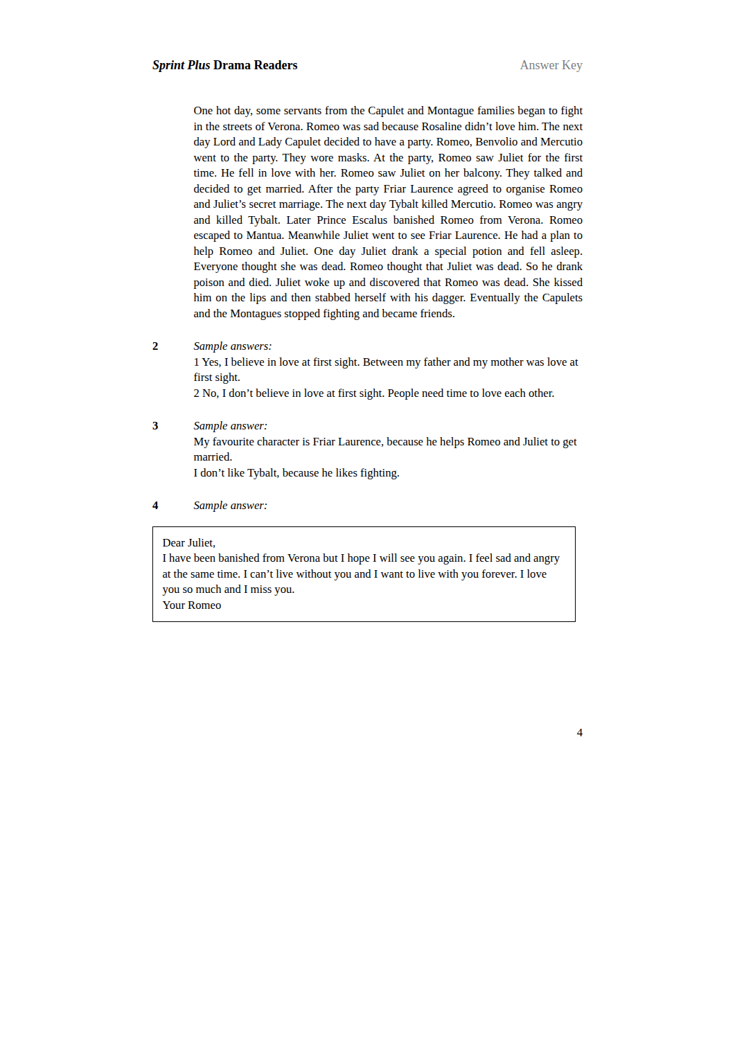Sprint Plus Drama Readers
Answer Key
One hot day, some servants from the Capulet and Montague families began to fight in the streets of Verona. Romeo was sad because Rosaline didn’t love him. The next day Lord and Lady Capulet decided to have a party. Romeo, Benvolio and Mercutio went to the party. They wore masks. At the party, Romeo saw Juliet for the first time. He fell in love with her. Romeo saw Juliet on her balcony. They talked and decided to get married. After the party Friar Laurence agreed to organise Romeo and Juliet’s secret marriage. The next day Tybalt killed Mercutio. Romeo was angry and killed Tybalt. Later Prince Escalus banished Romeo from Verona. Romeo escaped to Mantua. Meanwhile Juliet went to see Friar Laurence. He had a plan to help Romeo and Juliet. One day Juliet drank a special potion and fell asleep. Everyone thought she was dead. Romeo thought that Juliet was dead. So he drank poison and died. Juliet woke up and discovered that Romeo was dead. She kissed him on the lips and then stabbed herself with his dagger. Eventually the Capulets and the Montagues stopped fighting and became friends.
2
Sample answers:
1 Yes, I believe in love at first sight. Between my father and my mother was love at first sight.
2 No, I don’t believe in love at first sight. People need time to love each other.
3
Sample answer:
My favourite character is Friar Laurence, because he helps Romeo and Juliet to get married.
I don’t like Tybalt, because he likes fighting.
4
Sample answer:
Dear Juliet,
I have been banished from Verona but I hope I will see you again. I feel sad and angry at the same time. I can’t live without you and I want to live with you forever. I love you so much and I miss you.
Your Romeo
4